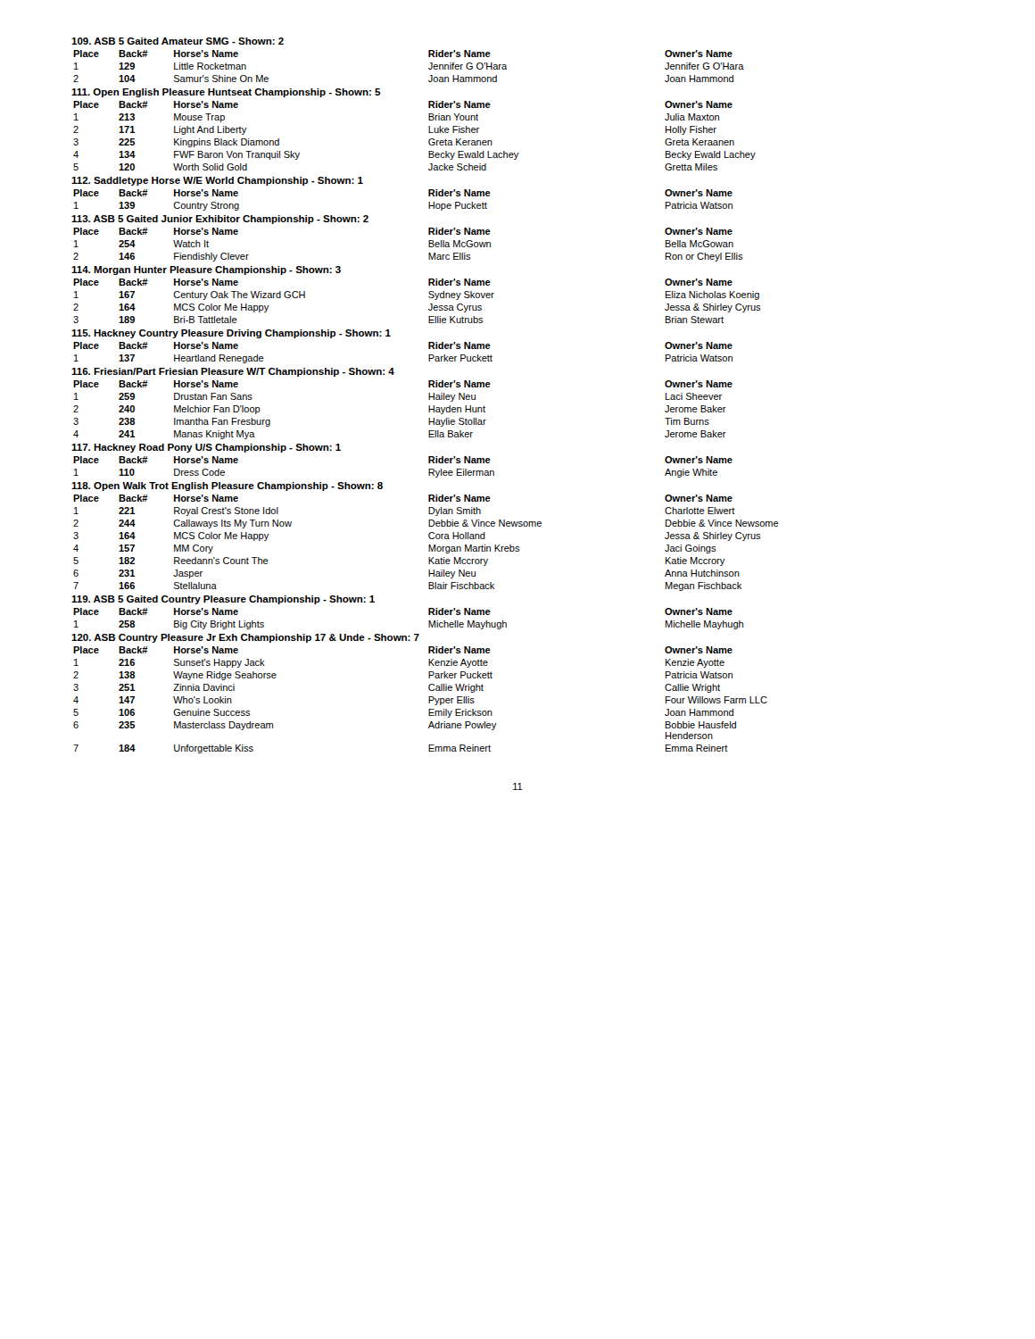109. ASB 5 Gaited Amateur SMG - Shown: 2
| Place | Back# | Horse's Name | Rider's Name | Owner's Name |
| --- | --- | --- | --- | --- |
| 1 | 129 | Little Rocketman | Jennifer G O'Hara | Jennifer G O'Hara |
| 2 | 104 | Samur's Shine On Me | Joan Hammond | Joan Hammond |
111. Open English Pleasure Huntseat Championship - Shown: 5
| Place | Back# | Horse's Name | Rider's Name | Owner's Name |
| --- | --- | --- | --- | --- |
| 1 | 213 | Mouse Trap | Brian Yount | Julia Maxton |
| 2 | 171 | Light And Liberty | Luke Fisher | Holly Fisher |
| 3 | 225 | Kingpins Black Diamond | Greta Keranen | Greta Keraanen |
| 4 | 134 | FWF Baron Von Tranquil Sky | Becky Ewald Lachey | Becky Ewald Lachey |
| 5 | 120 | Worth Solid Gold | Jacke Scheid | Gretta Miles |
112. Saddletype Horse W/E World Championship - Shown: 1
| Place | Back# | Horse's Name | Rider's Name | Owner's Name |
| --- | --- | --- | --- | --- |
| 1 | 139 | Country Strong | Hope Puckett | Patricia Watson |
113. ASB 5 Gaited Junior Exhibitor Championship - Shown: 2
| Place | Back# | Horse's Name | Rider's Name | Owner's Name |
| --- | --- | --- | --- | --- |
| 1 | 254 | Watch It | Bella McGown | Bella McGowan |
| 2 | 146 | Fiendishly Clever | Marc Ellis | Ron or Cheyl Ellis |
114. Morgan Hunter Pleasure Championship - Shown: 3
| Place | Back# | Horse's Name | Rider's Name | Owner's Name |
| --- | --- | --- | --- | --- |
| 1 | 167 | Century Oak The Wizard GCH | Sydney Skover | Eliza Nicholas Koenig |
| 2 | 164 | MCS Color Me Happy | Jessa Cyrus | Jessa & Shirley Cyrus |
| 3 | 189 | Bri-B Tattletale | Ellie Kutrubs | Brian Stewart |
115. Hackney Country Pleasure Driving Championship - Shown: 1
| Place | Back# | Horse's Name | Rider's Name | Owner's Name |
| --- | --- | --- | --- | --- |
| 1 | 137 | Heartland Renegade | Parker Puckett | Patricia Watson |
116. Friesian/Part Friesian Pleasure W/T Championship - Shown: 4
| Place | Back# | Horse's Name | Rider's Name | Owner's Name |
| --- | --- | --- | --- | --- |
| 1 | 259 | Drustan Fan Sans | Hailey Neu | Laci Sheever |
| 2 | 240 | Melchior Fan D'loop | Hayden Hunt | Jerome Baker |
| 3 | 238 | Imantha Fan Fresburg | Haylie Stollar | Tim Burns |
| 4 | 241 | Manas Knight Mya | Ella Baker | Jerome Baker |
117. Hackney Road Pony U/S Championship - Shown: 1
| Place | Back# | Horse's Name | Rider's Name | Owner's Name |
| --- | --- | --- | --- | --- |
| 1 | 110 | Dress Code | Rylee Eilerman | Angie White |
118. Open Walk Trot English Pleasure Championship - Shown: 8
| Place | Back# | Horse's Name | Rider's Name | Owner's Name |
| --- | --- | --- | --- | --- |
| 1 | 221 | Royal Crest's Stone Idol | Dylan Smith | Charlotte Elwert |
| 2 | 244 | Callaways Its My Turn Now | Debbie & Vince Newsome | Debbie & Vince Newsome |
| 3 | 164 | MCS Color Me Happy | Cora Holland | Jessa & Shirley Cyrus |
| 4 | 157 | MM Cory | Morgan Martin Krebs | Jaci Goings |
| 5 | 182 | Reedann's Count The | Katie Mccrory | Katie Mccrory |
| 6 | 231 | Jasper | Hailey Neu | Anna Hutchinson |
| 7 | 166 | Stellaluna | Blair Fischback | Megan Fischback |
119. ASB 5 Gaited Country Pleasure Championship - Shown: 1
| Place | Back# | Horse's Name | Rider's Name | Owner's Name |
| --- | --- | --- | --- | --- |
| 1 | 258 | Big City Bright Lights | Michelle Mayhugh | Michelle Mayhugh |
120. ASB Country Pleasure Jr Exh Championship 17 & Unde - Shown: 7
| Place | Back# | Horse's Name | Rider's Name | Owner's Name |
| --- | --- | --- | --- | --- |
| 1 | 216 | Sunset's Happy Jack | Kenzie Ayotte | Kenzie Ayotte |
| 2 | 138 | Wayne Ridge Seahorse | Parker Puckett | Patricia Watson |
| 3 | 251 | Zinnia Davinci | Callie Wright | Callie Wright |
| 4 | 147 | Who's Lookin | Pyper Ellis | Four Willows Farm LLC |
| 5 | 106 | Genuine Success | Emily Erickson | Joan Hammond |
| 6 | 235 | Masterclass Daydream | Adriane Powley | Bobbie Hausfeld Henderson |
| 7 | 184 | Unforgettable Kiss | Emma Reinert | Emma Reinert |
11